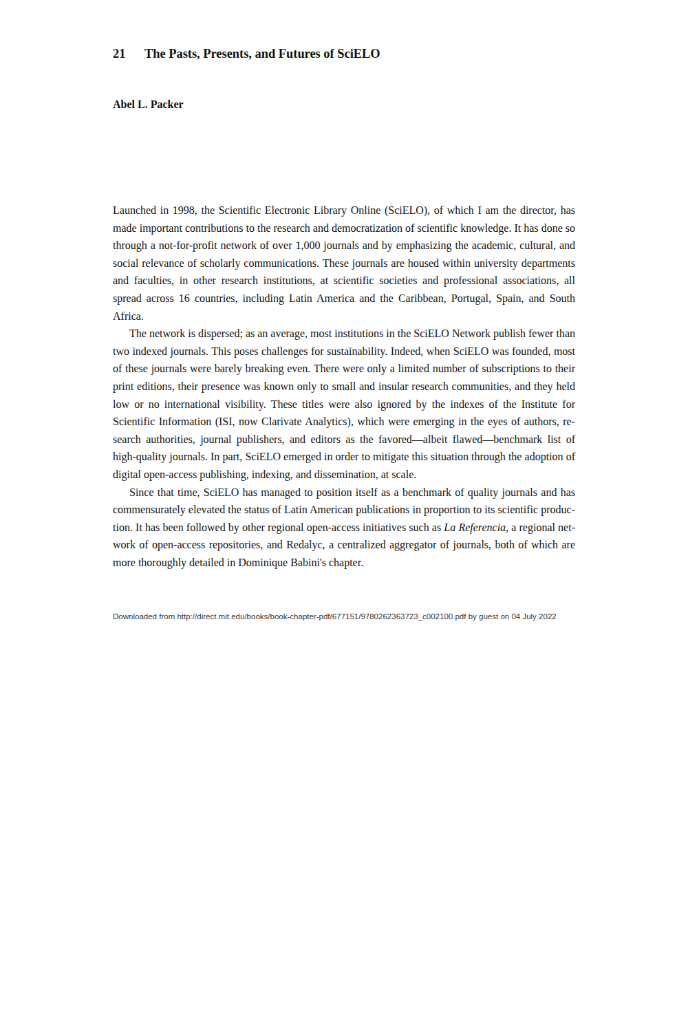21 The Pasts, Presents, and Futures of SciELO
Abel L. Packer
Launched in 1998, the Scientific Electronic Library Online (SciELO), of which I am the director, has made important contributions to the research and democratization of scientific knowledge. It has done so through a not-for-profit network of over 1,000 journals and by emphasizing the academic, cultural, and social relevance of scholarly communications. These journals are housed within university departments and faculties, in other research institutions, at scientific societies and professional associations, all spread across 16 countries, including Latin America and the Caribbean, Portugal, Spain, and South Africa.
The network is dispersed; as an average, most institutions in the SciELO Network publish fewer than two indexed journals. This poses challenges for sustainability. Indeed, when SciELO was founded, most of these journals were barely breaking even. There were only a limited number of subscriptions to their print editions, their presence was known only to small and insular research communities, and they held low or no international visibility. These titles were also ignored by the indexes of the Institute for Scientific Information (ISI, now Clarivate Analytics), which were emerging in the eyes of authors, research authorities, journal publishers, and editors as the favored—albeit flawed—benchmark list of high-quality journals. In part, SciELO emerged in order to mitigate this situation through the adoption of digital open-access publishing, indexing, and dissemination, at scale.
Since that time, SciELO has managed to position itself as a benchmark of quality journals and has commensurately elevated the status of Latin American publications in proportion to its scientific production. It has been followed by other regional open-access initiatives such as La Referencia, a regional network of open-access repositories, and Redalyc, a centralized aggregator of journals, both of which are more thoroughly detailed in Dominique Babini's chapter.
Downloaded from http://direct.mit.edu/books/book-chapter-pdf/677151/9780262363723_c002100.pdf by guest on 04 July 2022